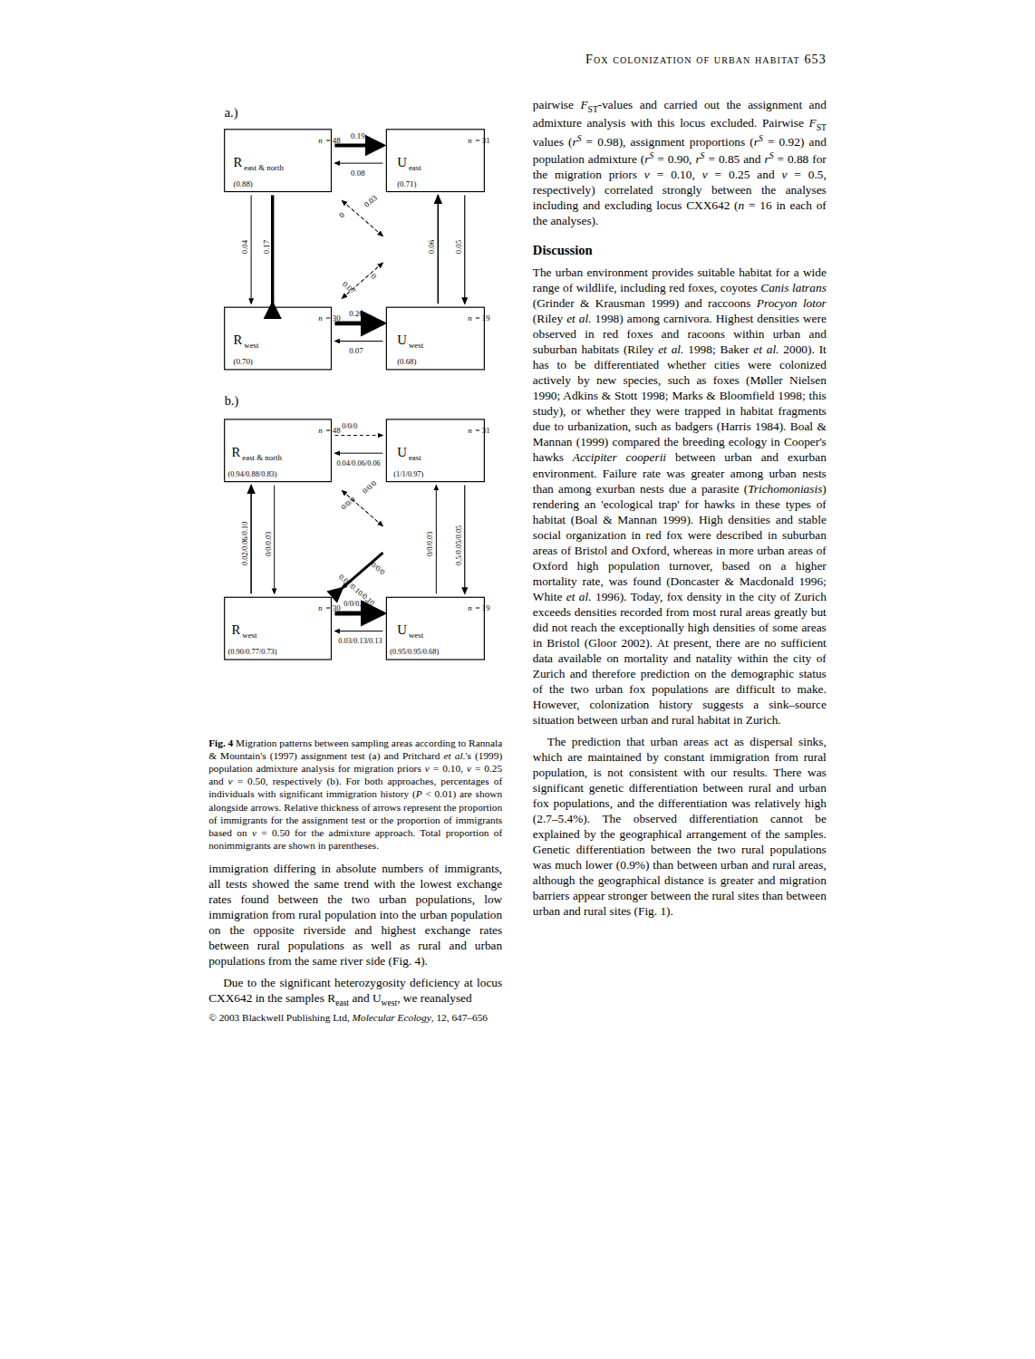Fox colonization of urban habitat 653
a.) n = 48 R east & north (0.88) n = 31 U east (0.71) n = 30 R west (0.70) n = 19 U west (0.68) 0.19 0.08 0.04 0.17 0.06 0.05 0 0.03 0.07 0 0.26 0.07 b.) n = 48 R east & north (0.94/0.88/0.83) n = 31 U east (1/1/0.97) n = 30 R west (0.90/0.77/0.73) n = 19 U west (0.95/0.95/0.68) 0/0/0 0.04/0.06/0.06 0.02/0.06/0.10 0/0/0.03 0/0/0.03 0.5/0.05/0.05 0/0/0 0/0/0 0.07/0.10/0.10 0/0/0 0/0/0.26 0.03/0.13/0.13
Fig. 4 Migration patterns between sampling areas according to Rannala & Mountain's (1997) assignment test (a) and Pritchard et al.'s (1999) population admixture analysis for migration priors v = 0.10, v = 0.25 and v = 0.50, respectively (b). For both approaches, percentages of individuals with significant immigration history (P < 0.01) are shown alongside arrows. Relative thickness of arrows represent the proportion of immigrants for the assignment test or the proportion of immigrants based on v = 0.50 for the admixture approach. Total proportion of nonimmigrants are shown in parentheses.
immigration differing in absolute numbers of immigrants, all tests showed the same trend with the lowest exchange rates found between the two urban populations, low immigration from rural population into the urban population on the opposite riverside and highest exchange rates between rural populations as well as rural and urban populations from the same river side (Fig. 4).
Due to the significant heterozygosity deficiency at locus CXX642 in the samples Reast and Uwest, we reanalysed
pairwise FST-values and carried out the assignment and admixture analysis with this locus excluded. Pairwise FST values (rS = 0.98), assignment proportions (rS = 0.92) and population admixture (rS = 0.90, rS = 0.85 and rS = 0.88 for the migration priors v = 0.10, v = 0.25 and v = 0.5, respectively) correlated strongly between the analyses including and excluding locus CXX642 (n = 16 in each of the analyses).
Discussion
The urban environment provides suitable habitat for a wide range of wildlife, including red foxes, coyotes Canis latrans (Grinder & Krausman 1999) and raccoons Procyon lotor (Riley et al. 1998) among carnivora. Highest densities were observed in red foxes and racoons within urban and suburban habitats (Riley et al. 1998; Baker et al. 2000). It has to be differentiated whether cities were colonized actively by new species, such as foxes (Møller Nielsen 1990; Adkins & Stott 1998; Marks & Bloomfield 1998; this study), or whether they were trapped in habitat fragments due to urbanization, such as badgers (Harris 1984). Boal & Mannan (1999) compared the breeding ecology in Cooper's hawks Accipiter cooperii between urban and exurban environment. Failure rate was greater among urban nests than among exurban nests due a parasite (Trichomoniasis) rendering an 'ecological trap' for hawks in these types of habitat (Boal & Mannan 1999). High densities and stable social organization in red fox were described in suburban areas of Bristol and Oxford, whereas in more urban areas of Oxford high population turnover, based on a higher mortality rate, was found (Doncaster & Macdonald 1996; White et al. 1996). Today, fox density in the city of Zurich exceeds densities recorded from most rural areas greatly but did not reach the exceptionally high densities of some areas in Bristol (Gloor 2002). At present, there are no sufficient data available on mortality and natality within the city of Zurich and therefore prediction on the demographic status of the two urban fox populations are difficult to make. However, colonization history suggests a sink–source situation between urban and rural habitat in Zurich.
The prediction that urban areas act as dispersal sinks, which are maintained by constant immigration from rural population, is not consistent with our results. There was significant genetic differentiation between rural and urban fox populations, and the differentiation was relatively high (2.7–5.4%). The observed differentiation cannot be explained by the geographical arrangement of the samples. Genetic differentiation between the two rural populations was much lower (0.9%) than between urban and rural areas, although the geographical distance is greater and migration barriers appear stronger between the rural sites than between urban and rural sites (Fig. 1).
© 2003 Blackwell Publishing Ltd, Molecular Ecology, 12, 647–656